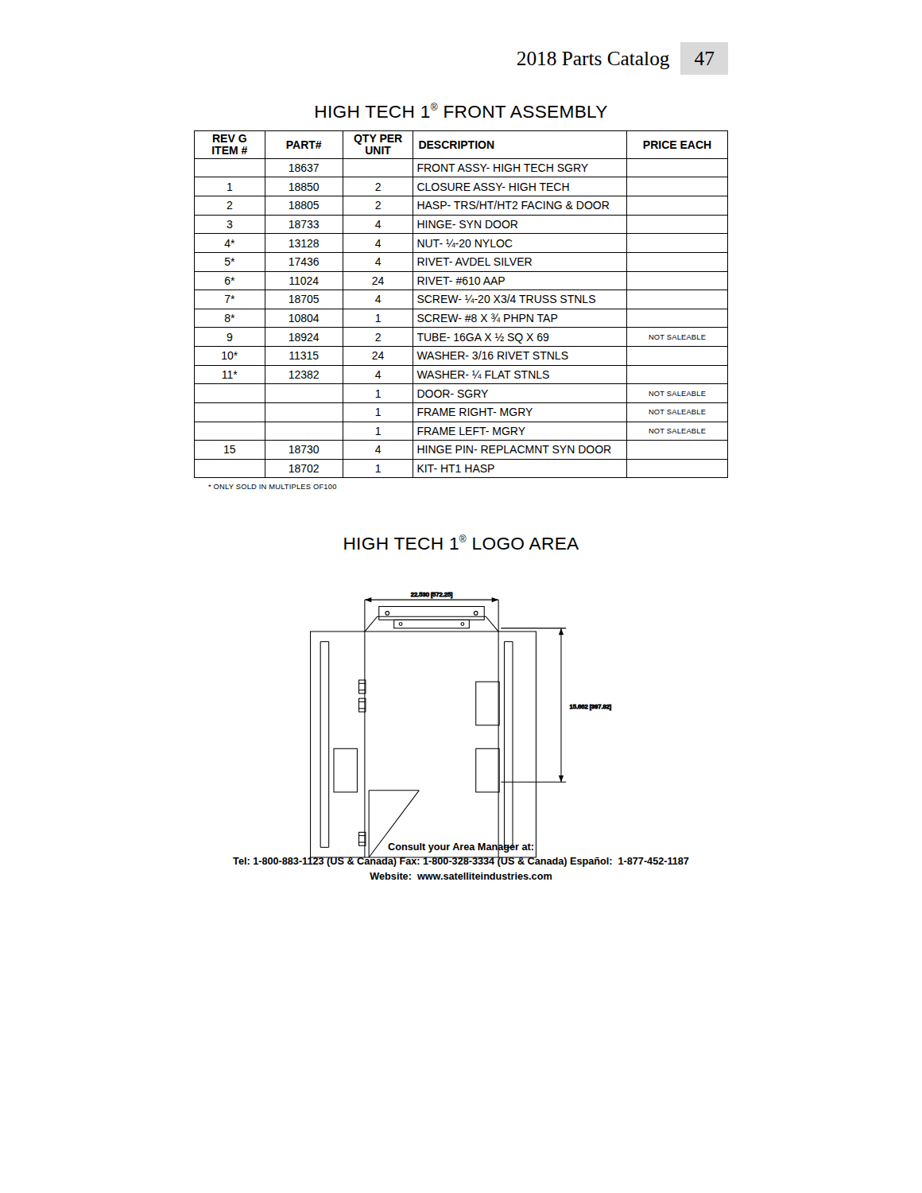2018 Parts Catalog
47
HIGH TECH 1® FRONT ASSEMBLY
| REV G ITEM # | PART# | QTY PER UNIT | DESCRIPTION | PRICE EACH |
| --- | --- | --- | --- | --- |
| | 18637 | | FRONT ASSY- HIGH TECH SGRY | |
| 1 | 18850 | 2 | CLOSURE ASSY- HIGH TECH | |
| 2 | 18805 | 2 | HASP- TRS/HT/HT2 FACING & DOOR | |
| 3 | 18733 | 4 | HINGE- SYN DOOR | |
| 4* | 13128 | 4 | NUT- ¼-20 NYLOC | |
| 5* | 17436 | 4 | RIVET- AVDEL SILVER | |
| 6* | 11024 | 24 | RIVET- #610 AAP | |
| 7* | 18705 | 4 | SCREW- ¼-20 X3/4 TRUSS STNLS | |
| 8* | 10804 | 1 | SCREW- #8 X ¾ PHPN TAP | |
| 9 | 18924 | 2 | TUBE- 16GA X ½ SQ X 69 | NOT SALEABLE |
| 10* | 11315 | 24 | WASHER- 3/16 RIVET STNLS | |
| 11* | 12382 | 4 | WASHER- ¼ FLAT STNLS | |
| | | 1 | DOOR- SGRY | NOT SALEABLE |
| | | 1 | FRAME RIGHT- MGRY | NOT SALEABLE |
| | | 1 | FRAME LEFT- MGRY | NOT SALEABLE |
| 15 | 18730 | 4 | HINGE PIN- REPLACMNT SYN DOOR | |
| | 18702 | 1 | KIT- HT1 HASP | |
* ONLY SOLD IN MULTIPLES OF100
HIGH TECH 1® LOGO AREA
22.530 [572.25] 15.662 [397.82]
Consult your Area Manager at:
Tel: 1-800-883-1123 (US & Canada) Fax: 1-800-328-3334 (US & Canada) Español: 1-877-452-1187
Website: www.satelliteindustries.com